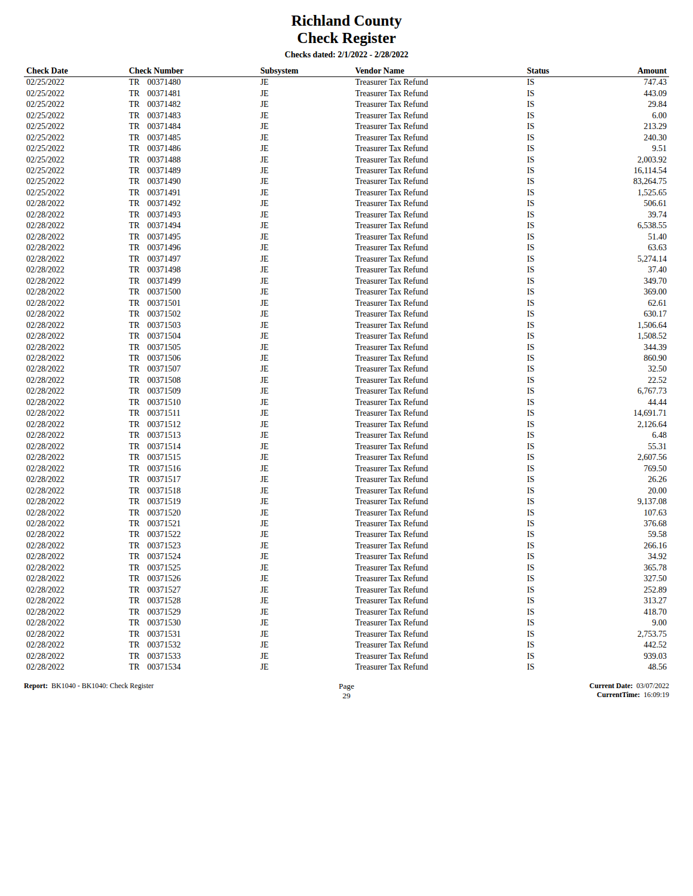Richland County
Check Register
Checks dated: 2/1/2022 - 2/28/2022
| Check Date | Check Number | Subsystem | Vendor Name | Status | Amount |
| --- | --- | --- | --- | --- | --- |
| 02/25/2022 | TR 00371480 | JE | Treasurer Tax Refund | IS | 747.43 |
| 02/25/2022 | TR 00371481 | JE | Treasurer Tax Refund | IS | 443.09 |
| 02/25/2022 | TR 00371482 | JE | Treasurer Tax Refund | IS | 29.84 |
| 02/25/2022 | TR 00371483 | JE | Treasurer Tax Refund | IS | 6.00 |
| 02/25/2022 | TR 00371484 | JE | Treasurer Tax Refund | IS | 213.29 |
| 02/25/2022 | TR 00371485 | JE | Treasurer Tax Refund | IS | 240.30 |
| 02/25/2022 | TR 00371486 | JE | Treasurer Tax Refund | IS | 9.51 |
| 02/25/2022 | TR 00371488 | JE | Treasurer Tax Refund | IS | 2,003.92 |
| 02/25/2022 | TR 00371489 | JE | Treasurer Tax Refund | IS | 16,114.54 |
| 02/25/2022 | TR 00371490 | JE | Treasurer Tax Refund | IS | 83,264.75 |
| 02/25/2022 | TR 00371491 | JE | Treasurer Tax Refund | IS | 1,525.65 |
| 02/28/2022 | TR 00371492 | JE | Treasurer Tax Refund | IS | 506.61 |
| 02/28/2022 | TR 00371493 | JE | Treasurer Tax Refund | IS | 39.74 |
| 02/28/2022 | TR 00371494 | JE | Treasurer Tax Refund | IS | 6,538.55 |
| 02/28/2022 | TR 00371495 | JE | Treasurer Tax Refund | IS | 51.40 |
| 02/28/2022 | TR 00371496 | JE | Treasurer Tax Refund | IS | 63.63 |
| 02/28/2022 | TR 00371497 | JE | Treasurer Tax Refund | IS | 5,274.14 |
| 02/28/2022 | TR 00371498 | JE | Treasurer Tax Refund | IS | 37.40 |
| 02/28/2022 | TR 00371499 | JE | Treasurer Tax Refund | IS | 349.70 |
| 02/28/2022 | TR 00371500 | JE | Treasurer Tax Refund | IS | 369.00 |
| 02/28/2022 | TR 00371501 | JE | Treasurer Tax Refund | IS | 62.61 |
| 02/28/2022 | TR 00371502 | JE | Treasurer Tax Refund | IS | 630.17 |
| 02/28/2022 | TR 00371503 | JE | Treasurer Tax Refund | IS | 1,506.64 |
| 02/28/2022 | TR 00371504 | JE | Treasurer Tax Refund | IS | 1,508.52 |
| 02/28/2022 | TR 00371505 | JE | Treasurer Tax Refund | IS | 344.39 |
| 02/28/2022 | TR 00371506 | JE | Treasurer Tax Refund | IS | 860.90 |
| 02/28/2022 | TR 00371507 | JE | Treasurer Tax Refund | IS | 32.50 |
| 02/28/2022 | TR 00371508 | JE | Treasurer Tax Refund | IS | 22.52 |
| 02/28/2022 | TR 00371509 | JE | Treasurer Tax Refund | IS | 6,767.73 |
| 02/28/2022 | TR 00371510 | JE | Treasurer Tax Refund | IS | 44.44 |
| 02/28/2022 | TR 00371511 | JE | Treasurer Tax Refund | IS | 14,691.71 |
| 02/28/2022 | TR 00371512 | JE | Treasurer Tax Refund | IS | 2,126.64 |
| 02/28/2022 | TR 00371513 | JE | Treasurer Tax Refund | IS | 6.48 |
| 02/28/2022 | TR 00371514 | JE | Treasurer Tax Refund | IS | 55.31 |
| 02/28/2022 | TR 00371515 | JE | Treasurer Tax Refund | IS | 2,607.56 |
| 02/28/2022 | TR 00371516 | JE | Treasurer Tax Refund | IS | 769.50 |
| 02/28/2022 | TR 00371517 | JE | Treasurer Tax Refund | IS | 26.26 |
| 02/28/2022 | TR 00371518 | JE | Treasurer Tax Refund | IS | 20.00 |
| 02/28/2022 | TR 00371519 | JE | Treasurer Tax Refund | IS | 9,137.08 |
| 02/28/2022 | TR 00371520 | JE | Treasurer Tax Refund | IS | 107.63 |
| 02/28/2022 | TR 00371521 | JE | Treasurer Tax Refund | IS | 376.68 |
| 02/28/2022 | TR 00371522 | JE | Treasurer Tax Refund | IS | 59.58 |
| 02/28/2022 | TR 00371523 | JE | Treasurer Tax Refund | IS | 266.16 |
| 02/28/2022 | TR 00371524 | JE | Treasurer Tax Refund | IS | 34.92 |
| 02/28/2022 | TR 00371525 | JE | Treasurer Tax Refund | IS | 365.78 |
| 02/28/2022 | TR 00371526 | JE | Treasurer Tax Refund | IS | 327.50 |
| 02/28/2022 | TR 00371527 | JE | Treasurer Tax Refund | IS | 252.89 |
| 02/28/2022 | TR 00371528 | JE | Treasurer Tax Refund | IS | 313.27 |
| 02/28/2022 | TR 00371529 | JE | Treasurer Tax Refund | IS | 418.70 |
| 02/28/2022 | TR 00371530 | JE | Treasurer Tax Refund | IS | 9.00 |
| 02/28/2022 | TR 00371531 | JE | Treasurer Tax Refund | IS | 2,753.75 |
| 02/28/2022 | TR 00371532 | JE | Treasurer Tax Refund | IS | 442.52 |
| 02/28/2022 | TR 00371533 | JE | Treasurer Tax Refund | IS | 939.03 |
| 02/28/2022 | TR 00371534 | JE | Treasurer Tax Refund | IS | 48.56 |
Page
29
Report: BK1040 - BK1040: Check Register
Current Date: 03/07/2022
CurrentTime: 16:09:19